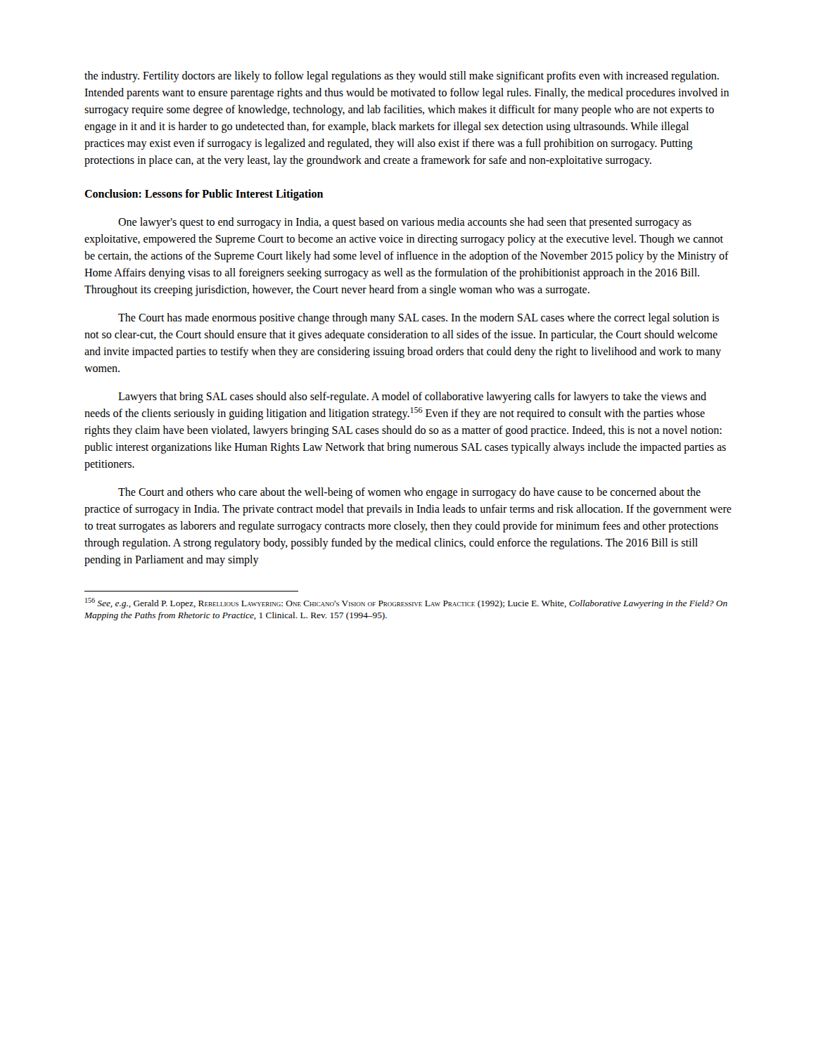the industry. Fertility doctors are likely to follow legal regulations as they would still make significant profits even with increased regulation. Intended parents want to ensure parentage rights and thus would be motivated to follow legal rules. Finally, the medical procedures involved in surrogacy require some degree of knowledge, technology, and lab facilities, which makes it difficult for many people who are not experts to engage in it and it is harder to go undetected than, for example, black markets for illegal sex detection using ultrasounds. While illegal practices may exist even if surrogacy is legalized and regulated, they will also exist if there was a full prohibition on surrogacy. Putting protections in place can, at the very least, lay the groundwork and create a framework for safe and non-exploitative surrogacy.
Conclusion: Lessons for Public Interest Litigation
One lawyer's quest to end surrogacy in India, a quest based on various media accounts she had seen that presented surrogacy as exploitative, empowered the Supreme Court to become an active voice in directing surrogacy policy at the executive level. Though we cannot be certain, the actions of the Supreme Court likely had some level of influence in the adoption of the November 2015 policy by the Ministry of Home Affairs denying visas to all foreigners seeking surrogacy as well as the formulation of the prohibitionist approach in the 2016 Bill. Throughout its creeping jurisdiction, however, the Court never heard from a single woman who was a surrogate.
The Court has made enormous positive change through many SAL cases. In the modern SAL cases where the correct legal solution is not so clear-cut, the Court should ensure that it gives adequate consideration to all sides of the issue. In particular, the Court should welcome and invite impacted parties to testify when they are considering issuing broad orders that could deny the right to livelihood and work to many women.
Lawyers that bring SAL cases should also self-regulate. A model of collaborative lawyering calls for lawyers to take the views and needs of the clients seriously in guiding litigation and litigation strategy.156 Even if they are not required to consult with the parties whose rights they claim have been violated, lawyers bringing SAL cases should do so as a matter of good practice. Indeed, this is not a novel notion: public interest organizations like Human Rights Law Network that bring numerous SAL cases typically always include the impacted parties as petitioners.
The Court and others who care about the well-being of women who engage in surrogacy do have cause to be concerned about the practice of surrogacy in India. The private contract model that prevails in India leads to unfair terms and risk allocation. If the government were to treat surrogates as laborers and regulate surrogacy contracts more closely, then they could provide for minimum fees and other protections through regulation. A strong regulatory body, possibly funded by the medical clinics, could enforce the regulations. The 2016 Bill is still pending in Parliament and may simply
156 See, e.g., Gerald P. Lopez, Rebellious Lawyering: One Chicano's Vision of Progressive Law Practice (1992); Lucie E. White, Collaborative Lawyering in the Field? On Mapping the Paths from Rhetoric to Practice, 1 Clinical. L. Rev. 157 (1994–95).